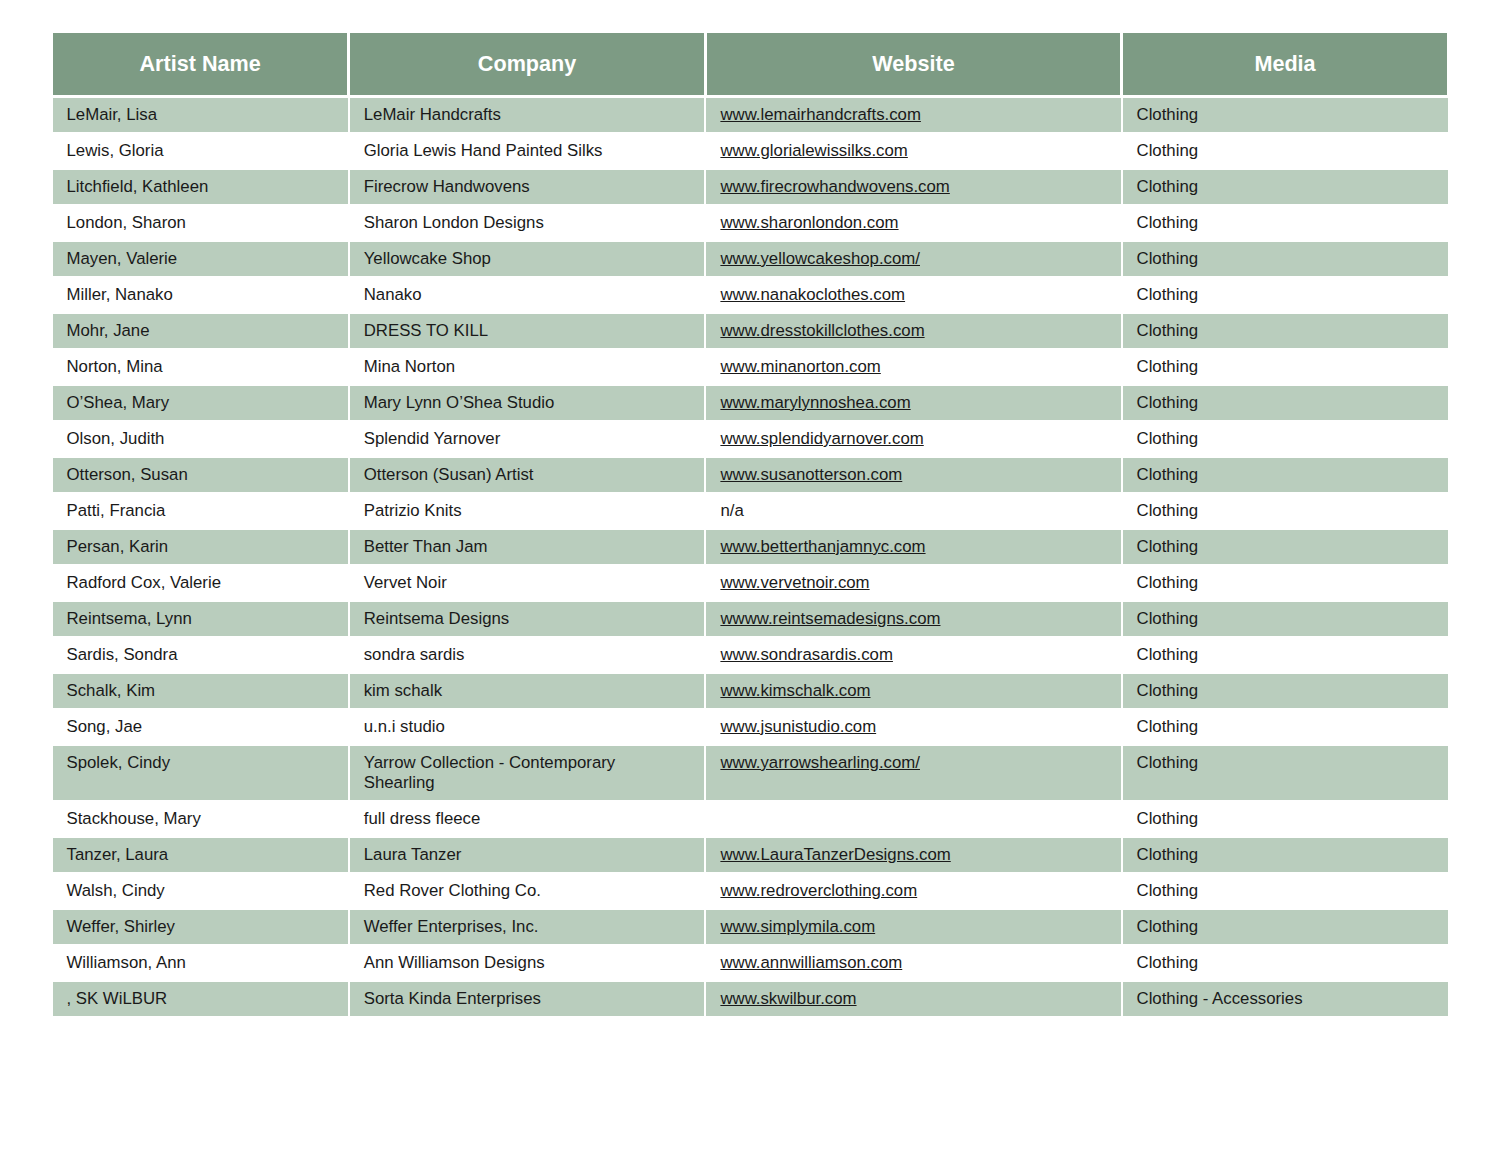| Artist Name | Company | Website | Media |
| --- | --- | --- | --- |
| LeMair, Lisa | LeMair Handcrafts | www.lemairhandcrafts.com | Clothing |
| Lewis, Gloria | Gloria Lewis Hand Painted Silks | www.glorialewissilks.com | Clothing |
| Litchfield, Kathleen | Firecrow Handwovens | www.firecrowhandwovens.com | Clothing |
| London, Sharon | Sharon London Designs | www.sharonlondon.com | Clothing |
| Mayen, Valerie | Yellowcake Shop | www.yellowcakeshop.com/ | Clothing |
| Miller, Nanako | Nanako | www.nanakoclothes.com | Clothing |
| Mohr, Jane | DRESS TO KILL | www.dresstokillclothes.com | Clothing |
| Norton, Mina | Mina Norton | www.minanorton.com | Clothing |
| O’Shea, Mary | Mary Lynn O’Shea Studio | www.marylynnoshea.com | Clothing |
| Olson, Judith | Splendid Yarnover | www.splendidyarnover.com | Clothing |
| Otterson, Susan | Otterson (Susan) Artist | www.susanotterson.com | Clothing |
| Patti, Francia | Patrizio Knits | n/a | Clothing |
| Persan, Karin | Better Than Jam | www.betterthanjamnyc.com | Clothing |
| Radford Cox, Valerie | Vervet Noir | www.vervetnoir.com | Clothing |
| Reintsema, Lynn | Reintsema Designs | wwww.reintsemadesigns.com | Clothing |
| Sardis, Sondra | sondra sardis | www.sondrasardis.com | Clothing |
| Schalk, Kim | kim schalk | www.kimschalk.com | Clothing |
| Song, Jae | u.n.i studio | www.jsunistudio.com | Clothing |
| Spolek, Cindy | Yarrow Collection - Contemporary Shearling | www.yarrowshearling.com/ | Clothing |
| Stackhouse, Mary | full dress fleece | | Clothing |
| Tanzer, Laura | Laura Tanzer | www.LauraTanzerDesigns.com | Clothing |
| Walsh, Cindy | Red Rover Clothing Co. | www.redroverclothing.com | Clothing |
| Weffer, Shirley | Weffer Enterprises, Inc. | www.simplymila.com | Clothing |
| Williamson, Ann | Ann Williamson Designs | www.annwilliamson.com | Clothing |
| , SK WiLBUR | Sorta Kinda Enterprises | www.skwilbur.com | Clothing - Accessories |